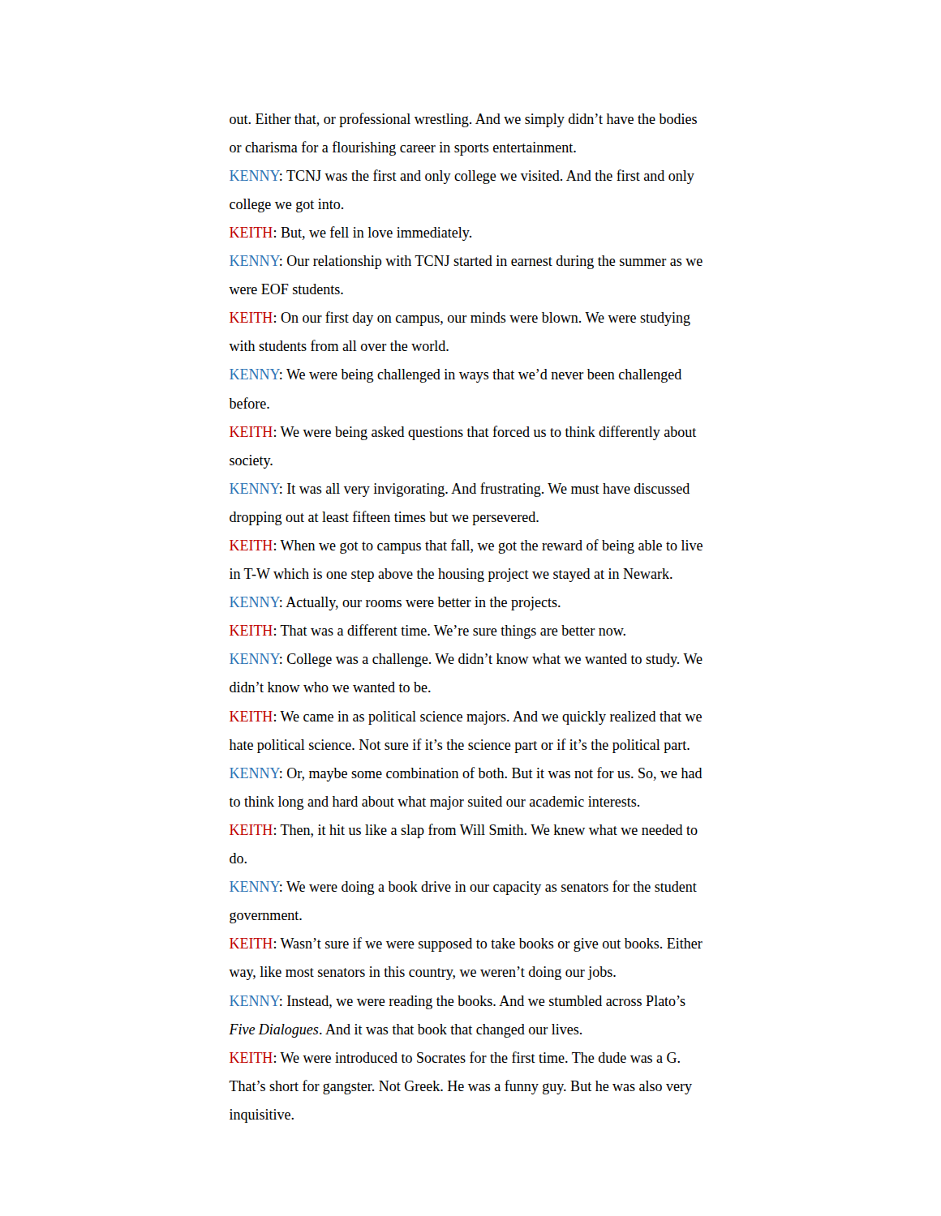out. Either that, or professional wrestling. And we simply didn’t have the bodies or charisma for a flourishing career in sports entertainment.
KENNY: TCNJ was the first and only college we visited. And the first and only college we got into.
KEITH: But, we fell in love immediately.
KENNY: Our relationship with TCNJ started in earnest during the summer as we were EOF students.
KEITH: On our first day on campus, our minds were blown. We were studying with students from all over the world.
KENNY: We were being challenged in ways that we’d never been challenged before.
KEITH: We were being asked questions that forced us to think differently about society.
KENNY: It was all very invigorating. And frustrating. We must have discussed dropping out at least fifteen times but we persevered.
KEITH: When we got to campus that fall, we got the reward of being able to live in T-W which is one step above the housing project we stayed at in Newark.
KENNY: Actually, our rooms were better in the projects.
KEITH: That was a different time. We’re sure things are better now.
KENNY: College was a challenge. We didn’t know what we wanted to study. We didn’t know who we wanted to be.
KEITH: We came in as political science majors. And we quickly realized that we hate political science. Not sure if it’s the science part or if it’s the political part.
KENNY: Or, maybe some combination of both. But it was not for us. So, we had to think long and hard about what major suited our academic interests.
KEITH: Then, it hit us like a slap from Will Smith. We knew what we needed to do.
KENNY: We were doing a book drive in our capacity as senators for the student government.
KEITH: Wasn’t sure if we were supposed to take books or give out books. Either way, like most senators in this country, we weren’t doing our jobs.
KENNY: Instead, we were reading the books. And we stumbled across Plato’s Five Dialogues. And it was that book that changed our lives.
KEITH: We were introduced to Socrates for the first time. The dude was a G. That’s short for gangster. Not Greek. He was a funny guy. But he was also very inquisitive.